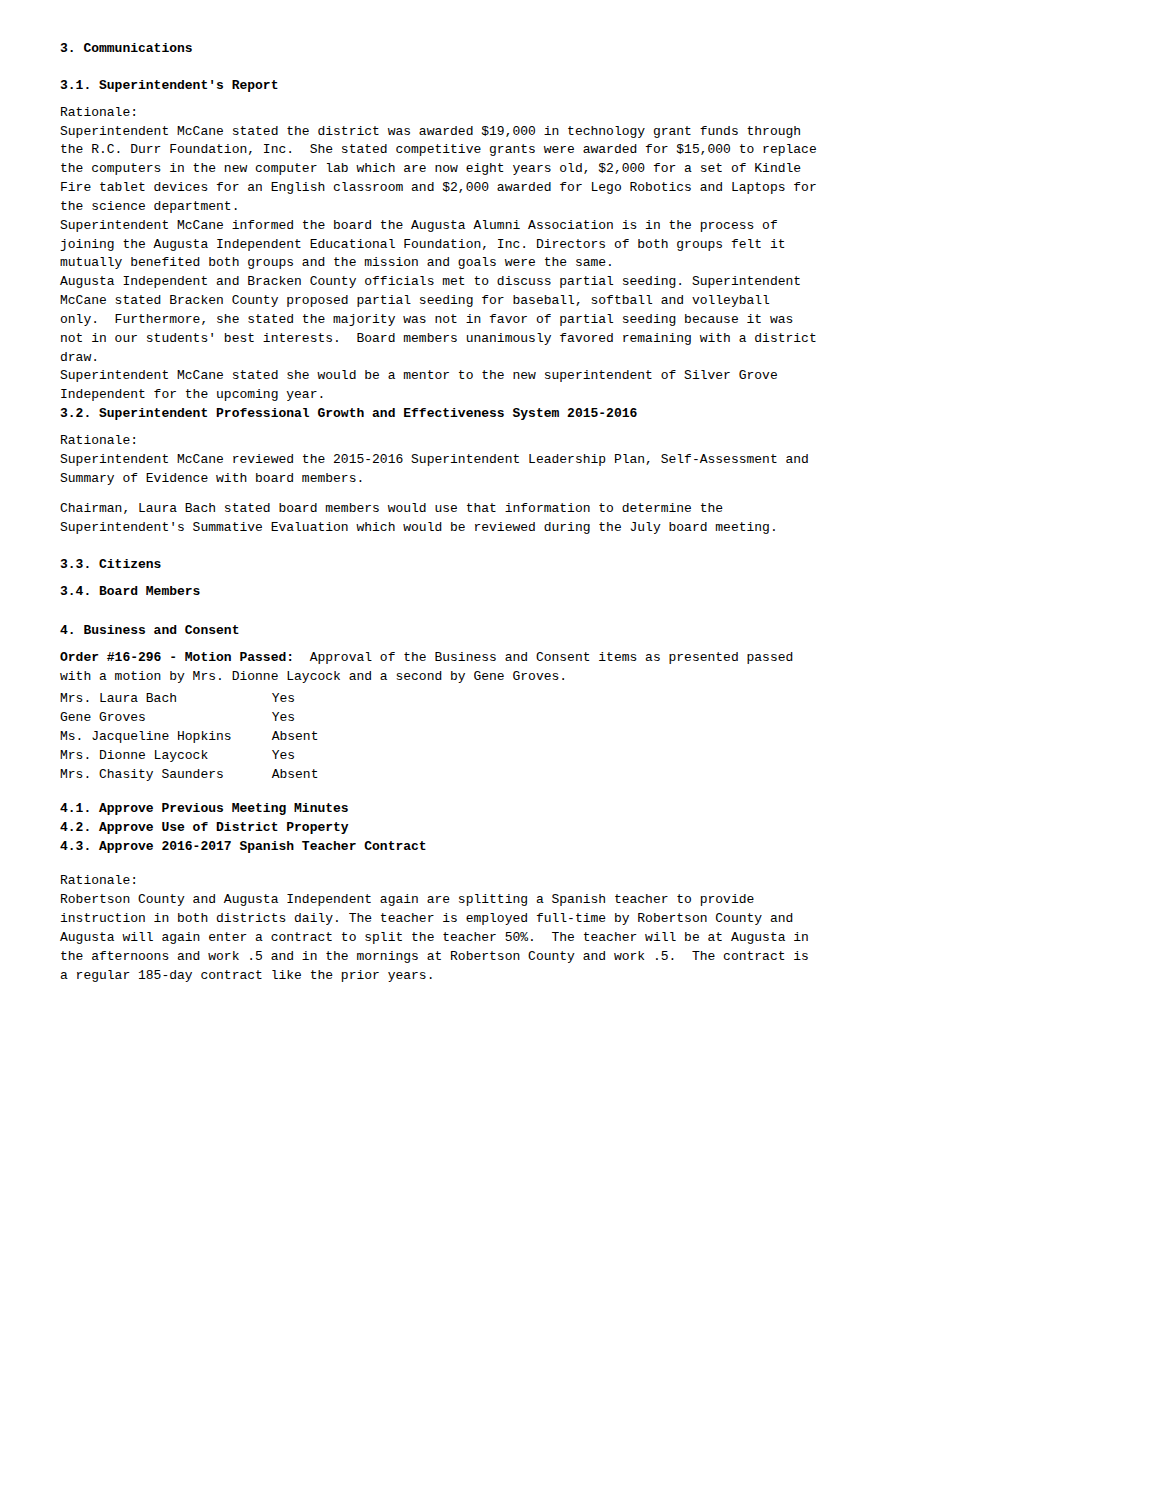3. Communications
3.1. Superintendent's Report
Rationale:
Superintendent McCane stated the district was awarded $19,000 in technology grant funds through the R.C. Durr Foundation, Inc. She stated competitive grants were awarded for $15,000 to replace the computers in the new computer lab which are now eight years old, $2,000 for a set of Kindle Fire tablet devices for an English classroom and $2,000 awarded for Lego Robotics and Laptops for the science department.
Superintendent McCane informed the board the Augusta Alumni Association is in the process of joining the Augusta Independent Educational Foundation, Inc. Directors of both groups felt it mutually benefited both groups and the mission and goals were the same.
Augusta Independent and Bracken County officials met to discuss partial seeding. Superintendent McCane stated Bracken County proposed partial seeding for baseball, softball and volleyball only. Furthermore, she stated the majority was not in favor of partial seeding because it was not in our students' best interests. Board members unanimously favored remaining with a district draw.
Superintendent McCane stated she would be a mentor to the new superintendent of Silver Grove Independent for the upcoming year.
3.2. Superintendent Professional Growth and Effectiveness System 2015-2016
Rationale:
Superintendent McCane reviewed the 2015-2016 Superintendent Leadership Plan, Self-Assessment and Summary of Evidence with board members.
Chairman, Laura Bach stated board members would use that information to determine the Superintendent's Summative Evaluation which would be reviewed during the July board meeting.
3.3. Citizens
3.4. Board Members
4. Business and Consent
Order #16-296 - Motion Passed: Approval of the Business and Consent items as presented passed with a motion by Mrs. Dionne Laycock and a second by Gene Groves.
| Mrs. Laura Bach | Yes |
| Gene Groves | Yes |
| Ms. Jacqueline Hopkins | Absent |
| Mrs. Dionne Laycock | Yes |
| Mrs. Chasity Saunders | Absent |
4.1. Approve Previous Meeting Minutes
4.2. Approve Use of District Property
4.3. Approve 2016-2017 Spanish Teacher Contract
Rationale:
Robertson County and Augusta Independent again are splitting a Spanish teacher to provide instruction in both districts daily. The teacher is employed full-time by Robertson County and Augusta will again enter a contract to split the teacher 50%. The teacher will be at Augusta in the afternoons and work .5 and in the mornings at Robertson County and work .5. The contract is a regular 185-day contract like the prior years.